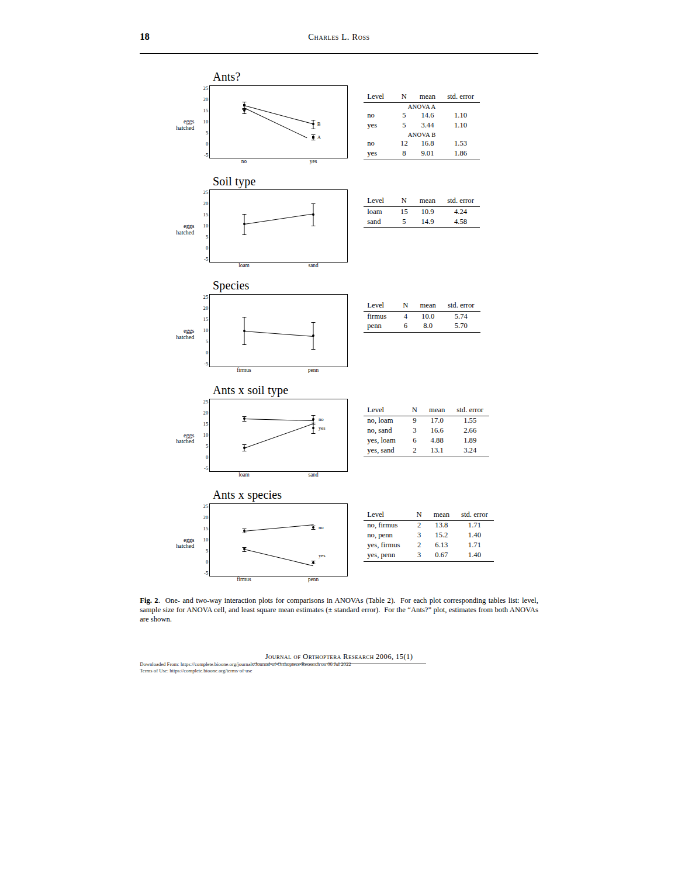18
Charles L. Ross
Ants?
eggs
hatched
2520151050-5
A
B
no yes
| Level | N | mean | std. error |
| --- | --- | --- | --- |
| ANOVA A |
| no | 5 | 14.6 | 1.10 |
| yes | 5 | 3.44 | 1.10 |
| ANOVA B |
| no | 12 | 16.8 | 1.53 |
| yes | 8 | 9.01 | 1.86 |
Soil type
eggs
hatched
2520151050-5
loam sand
| Level | N | mean | std. error |
| --- | --- | --- | --- |
| loam | 15 | 10.9 | 4.24 |
| sand | 5 | 14.9 | 4.58 |
Species
eggs
hatched
2520151050-5
firmus penn
| Level | N | mean | std. error |
| --- | --- | --- | --- |
| firmus | 4 | 10.0 | 5.74 |
| penn | 6 | 8.0 | 5.70 |
Ants x soil type
eggs
hatched
2520151050-5
no
yes
loam sand
| Level | N | mean | std. error |
| --- | --- | --- | --- |
| no, loam | 9 | 17.0 | 1.55 |
| no, sand | 3 | 16.6 | 2.66 |
| yes, loam | 6 | 4.88 | 1.89 |
| yes, sand | 2 | 13.1 | 3.24 |
Ants x species
eggs
hatched
2520151050-5
no
yes
firmus penn
| Level | N | mean | std. error |
| --- | --- | --- | --- |
| no, firmus | 2 | 13.8 | 1.71 |
| no, penn | 3 | 15.2 | 1.40 |
| yes, firmus | 2 | 6.13 | 1.71 |
| yes, penn | 3 | 0.67 | 1.40 |
Fig. 2. One- and two-way interaction plots for comparisons in ANOVAs (Table 2). For each plot corresponding tables list: level, sample size for ANOVA cell, and least square mean estimates (± standard error). For the “Ants?” plot, estimates from both ANOVAs are shown.
Journal of Orthoptera Research 2006, 15(1)
Downloaded From: https://complete.bioone.org/journals/Journal-of-Orthoptera-Research on 06 Jul 2022
Terms of Use: https://complete.bioone.org/terms-of-use